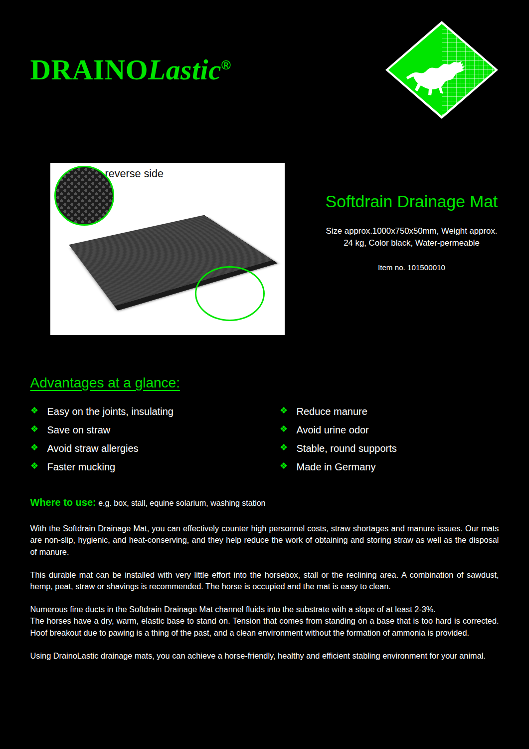DRAINO Lastic®
reverse side
Softdrain Drainage Mat
Size approx.1000x750x50mm, Weight approx. 24 kg, Color black, Water-permeable
Item no. 101500010
Advantages at a glance:
Easy on the joints, insulating
Save on straw
Avoid straw allergies
Faster mucking
Reduce manure
Avoid urine odor
Stable, round supports
Made in Germany
Where to use: e.g. box, stall, equine solarium, washing station
With the Softdrain Drainage Mat, you can effectively counter high personnel costs, straw shortages and manure issues. Our mats are non-slip, hygienic, and heat-conserving, and they help reduce the work of obtaining and storing straw as well as the disposal of manure.
This durable mat can be installed with very little effort into the horsebox, stall or the reclining area. A combination of sawdust, hemp, peat, straw or shavings is recommended. The horse is occupied and the mat is easy to clean.
Numerous fine ducts in the Softdrain Drainage Mat channel fluids into the substrate with a slope of at least 2-3%.
The horses have a dry, warm, elastic base to stand on. Tension that comes from standing on a base that is too hard is corrected. Hoof breakout due to pawing is a thing of the past, and a clean environment without the formation of ammonia is provided.
Using DrainoLastic drainage mats, you can achieve a horse-friendly, healthy and efficient stabling environment for your animal.